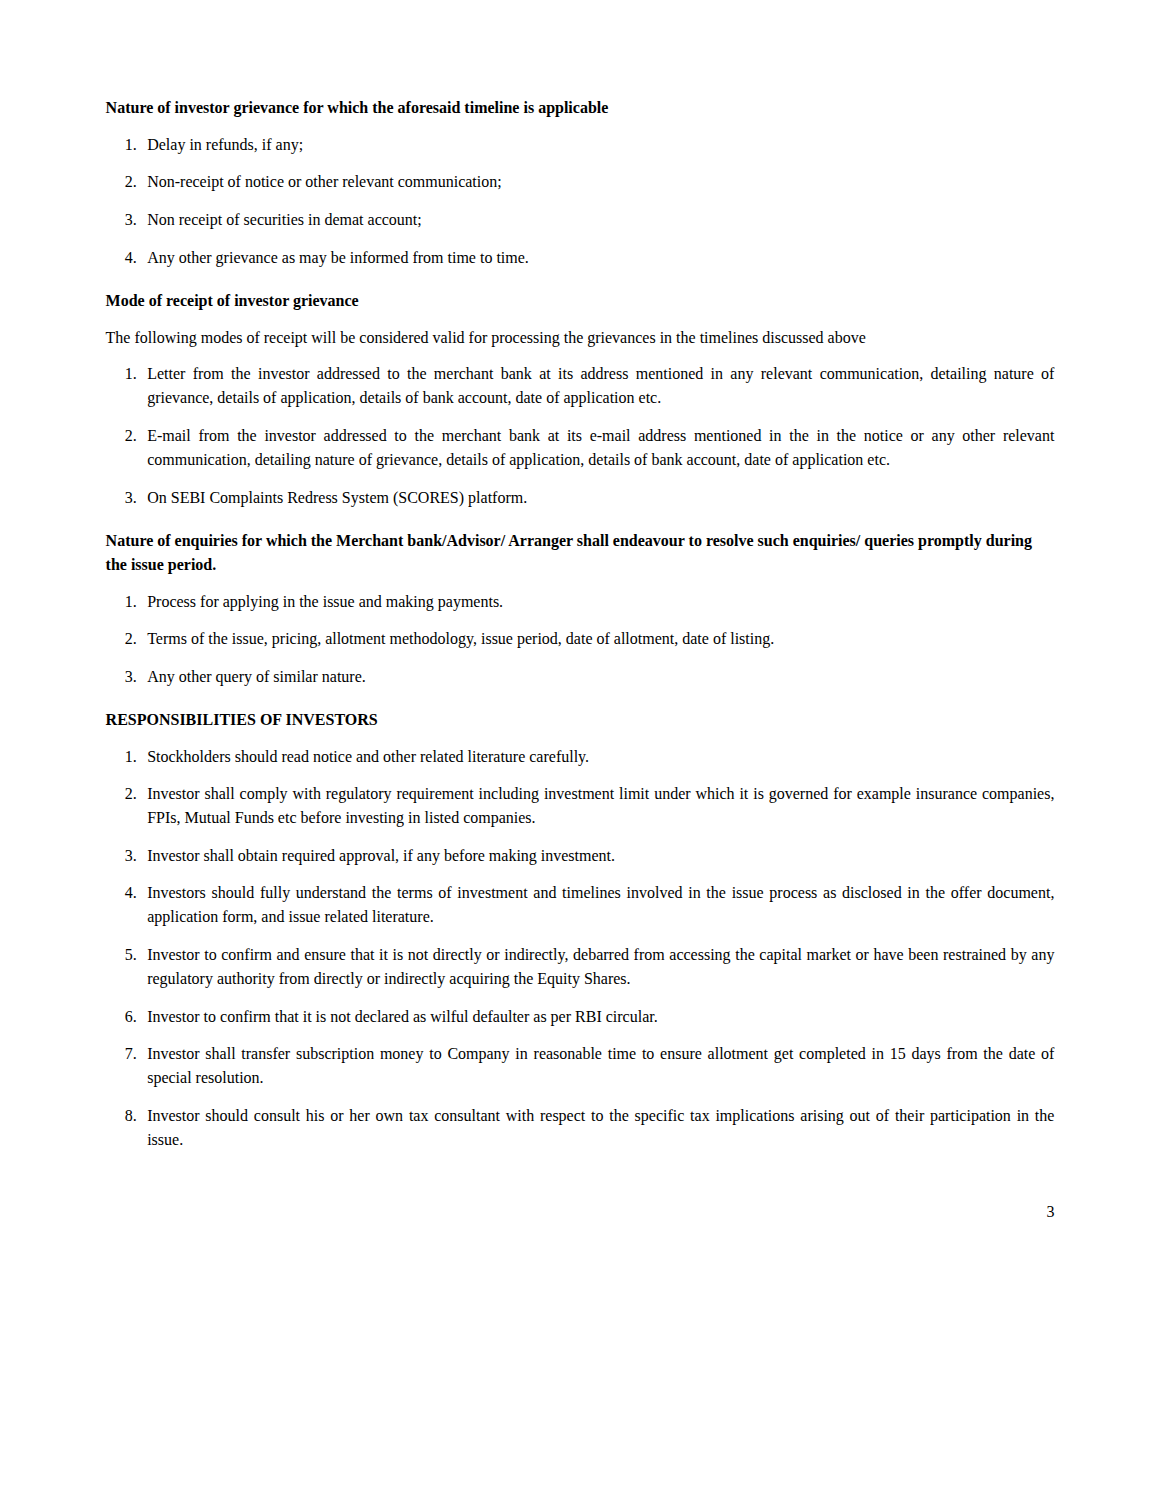Nature of investor grievance for which the aforesaid timeline is applicable
Delay in refunds, if any;
Non-receipt of notice or other relevant communication;
Non receipt of securities in demat account;
Any other grievance as may be informed from time to time.
Mode of receipt of investor grievance
The following modes of receipt will be considered valid for processing the grievances in the timelines discussed above
Letter from the investor addressed to the merchant bank at its address mentioned in any relevant communication, detailing nature of grievance, details of application, details of bank account, date of application etc.
E-mail from the investor addressed to the merchant bank at its e-mail address mentioned in the in the notice or any other relevant communication, detailing nature of grievance, details of application, details of bank account, date of application etc.
On SEBI Complaints Redress System (SCORES) platform.
Nature of enquiries for which the Merchant bank/Advisor/ Arranger shall endeavour to resolve such enquiries/ queries promptly during the issue period.
Process for applying in the issue and making payments.
Terms of the issue, pricing, allotment methodology, issue period, date of allotment, date of listing.
Any other query of similar nature.
RESPONSIBILITIES OF INVESTORS
Stockholders should read notice and other related literature carefully.
Investor shall comply with regulatory requirement including investment limit under which it is governed for example insurance companies, FPIs, Mutual Funds etc before investing in listed companies.
Investor shall obtain required approval, if any before making investment.
Investors should fully understand the terms of investment and timelines involved in the issue process as disclosed in the offer document, application form, and issue related literature.
Investor to confirm and ensure that it is not directly or indirectly, debarred from accessing the capital market or have been restrained by any regulatory authority from directly or indirectly acquiring the Equity Shares.
Investor to confirm that it is not declared as wilful defaulter as per RBI circular.
Investor shall transfer subscription money to Company in reasonable time to ensure allotment get completed in 15 days from the date of special resolution.
Investor should consult his or her own tax consultant with respect to the specific tax implications arising out of their participation in the issue.
3